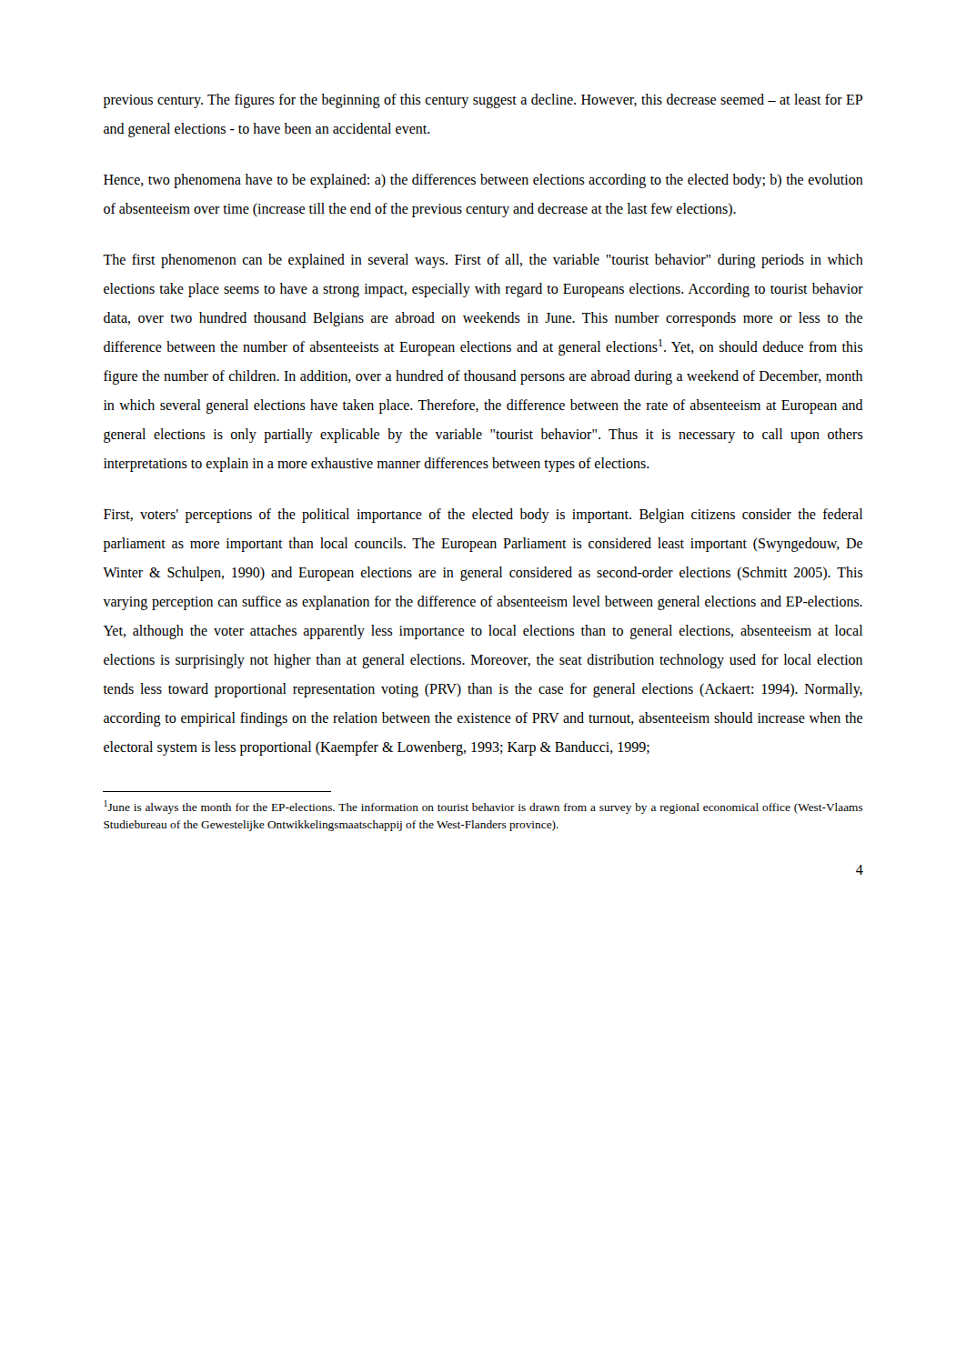previous century. The figures for the beginning of this century suggest a decline. However, this decrease seemed – at least for EP and general elections - to have been an accidental event.
Hence, two phenomena have to be explained: a) the differences between elections according to the elected body; b) the evolution of absenteeism over time (increase till the end of the previous century and decrease at the last few elections).
The first phenomenon can be explained in several ways. First of all, the variable "tourist behavior" during periods in which elections take place seems to have a strong impact, especially with regard to Europeans elections. According to tourist behavior data, over two hundred thousand Belgians are abroad on weekends in June. This number corresponds more or less to the difference between the number of absenteeists at European elections and at general elections1. Yet, on should deduce from this figure the number of children. In addition, over a hundred of thousand persons are abroad during a weekend of December, month in which several general elections have taken place. Therefore, the difference between the rate of absenteeism at European and general elections is only partially explicable by the variable "tourist behavior". Thus it is necessary to call upon others interpretations to explain in a more exhaustive manner differences between types of elections.
First, voters' perceptions of the political importance of the elected body is important. Belgian citizens consider the federal parliament as more important than local councils. The European Parliament is considered least important (Swyngedouw, De Winter & Schulpen, 1990) and European elections are in general considered as second-order elections (Schmitt 2005). This varying perception can suffice as explanation for the difference of absenteeism level between general elections and EP-elections. Yet, although the voter attaches apparently less importance to local elections than to general elections, absenteeism at local elections is surprisingly not higher than at general elections. Moreover, the seat distribution technology used for local election tends less toward proportional representation voting (PRV) than is the case for general elections (Ackaert: 1994). Normally, according to empirical findings on the relation between the existence of PRV and turnout, absenteeism should increase when the electoral system is less proportional (Kaempfer & Lowenberg, 1993; Karp & Banducci, 1999;
1June is always the month for the EP-elections. The information on tourist behavior is drawn from a survey by a regional economical office (West-Vlaams Studiebureau of the Gewestelijke Ontwikkelingsmaatschappij of the West-Flanders province).
4